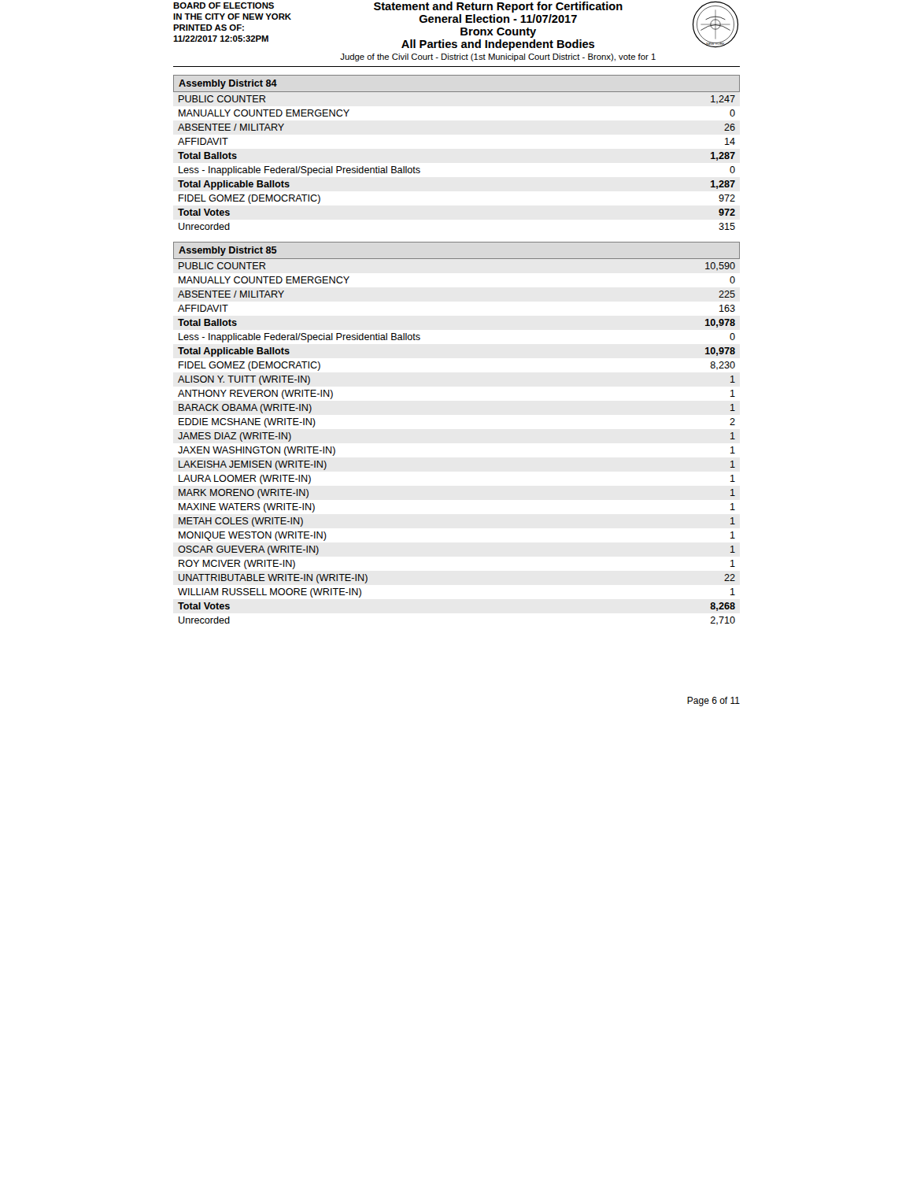BOARD OF ELECTIONS
IN THE CITY OF NEW YORK
PRINTED AS OF:
11/22/2017 12:05:32PM
Statement and Return Report for Certification
General Election - 11/07/2017
Bronx County
All Parties and Independent Bodies
Judge of the Civil Court - District (1st Municipal Court District - Bronx), vote for 1
NEW YORK
Assembly District 84
| PUBLIC COUNTER | 1,247 |
| MANUALLY COUNTED EMERGENCY | 0 |
| ABSENTEE / MILITARY | 26 |
| AFFIDAVIT | 14 |
| Total Ballots | 1,287 |
| Less - Inapplicable Federal/Special Presidential Ballots | 0 |
| Total Applicable Ballots | 1,287 |
| FIDEL GOMEZ (DEMOCRATIC) | 972 |
| Total Votes | 972 |
| Unrecorded | 315 |
Assembly District 85
| PUBLIC COUNTER | 10,590 |
| MANUALLY COUNTED EMERGENCY | 0 |
| ABSENTEE / MILITARY | 225 |
| AFFIDAVIT | 163 |
| Total Ballots | 10,978 |
| Less - Inapplicable Federal/Special Presidential Ballots | 0 |
| Total Applicable Ballots | 10,978 |
| FIDEL GOMEZ (DEMOCRATIC) | 8,230 |
| ALISON Y. TUITT (WRITE-IN) | 1 |
| ANTHONY REVERON (WRITE-IN) | 1 |
| BARACK OBAMA (WRITE-IN) | 1 |
| EDDIE MCSHANE (WRITE-IN) | 2 |
| JAMES DIAZ (WRITE-IN) | 1 |
| JAXEN WASHINGTON (WRITE-IN) | 1 |
| LAKEISHA JEMISEN (WRITE-IN) | 1 |
| LAURA LOOMER (WRITE-IN) | 1 |
| MARK MORENO (WRITE-IN) | 1 |
| MAXINE WATERS (WRITE-IN) | 1 |
| METAH COLES (WRITE-IN) | 1 |
| MONIQUE WESTON (WRITE-IN) | 1 |
| OSCAR GUEVERA (WRITE-IN) | 1 |
| ROY MCIVER (WRITE-IN) | 1 |
| UNATTRIBUTABLE WRITE-IN (WRITE-IN) | 22 |
| WILLIAM RUSSELL MOORE (WRITE-IN) | 1 |
| Total Votes | 8,268 |
| Unrecorded | 2,710 |
Page 6 of 11